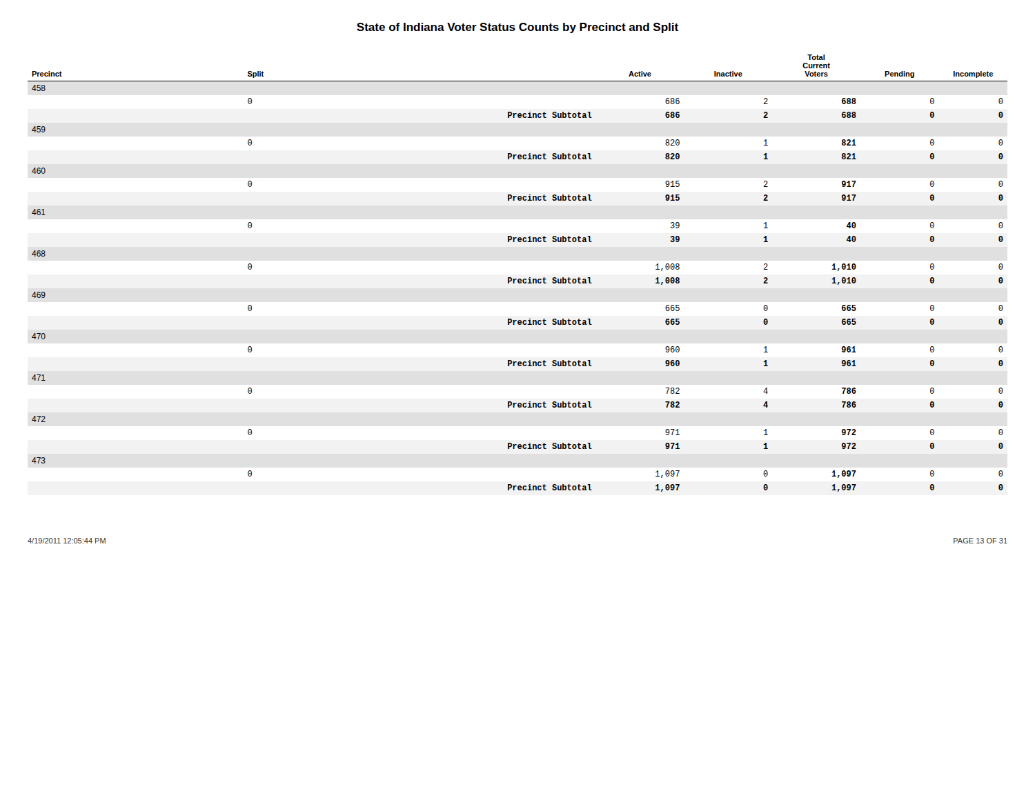State of Indiana Voter Status Counts by Precinct and Split
| Precinct | Split | | Active | Inactive | Total Current Voters | Pending | Incomplete |
| --- | --- | --- | --- | --- | --- | --- | --- |
| 458 | | | | | | | |
| | 0 | | 686 | 2 | 688 | 0 | 0 |
| | | Precinct Subtotal | 686 | 2 | 688 | 0 | 0 |
| 459 | | | | | | | |
| | 0 | | 820 | 1 | 821 | 0 | 0 |
| | | Precinct Subtotal | 820 | 1 | 821 | 0 | 0 |
| 460 | | | | | | | |
| | 0 | | 915 | 2 | 917 | 0 | 0 |
| | | Precinct Subtotal | 915 | 2 | 917 | 0 | 0 |
| 461 | | | | | | | |
| | 0 | | 39 | 1 | 40 | 0 | 0 |
| | | Precinct Subtotal | 39 | 1 | 40 | 0 | 0 |
| 468 | | | | | | | |
| | 0 | | 1,008 | 2 | 1,010 | 0 | 0 |
| | | Precinct Subtotal | 1,008 | 2 | 1,010 | 0 | 0 |
| 469 | | | | | | | |
| | 0 | | 665 | 0 | 665 | 0 | 0 |
| | | Precinct Subtotal | 665 | 0 | 665 | 0 | 0 |
| 470 | | | | | | | |
| | 0 | | 960 | 1 | 961 | 0 | 0 |
| | | Precinct Subtotal | 960 | 1 | 961 | 0 | 0 |
| 471 | | | | | | | |
| | 0 | | 782 | 4 | 786 | 0 | 0 |
| | | Precinct Subtotal | 782 | 4 | 786 | 0 | 0 |
| 472 | | | | | | | |
| | 0 | | 971 | 1 | 972 | 0 | 0 |
| | | Precinct Subtotal | 971 | 1 | 972 | 0 | 0 |
| 473 | | | | | | | |
| | 0 | | 1,097 | 0 | 1,097 | 0 | 0 |
| | | Precinct Subtotal | 1,097 | 0 | 1,097 | 0 | 0 |
4/19/2011 12:05:44 PM
PAGE 13 OF 31